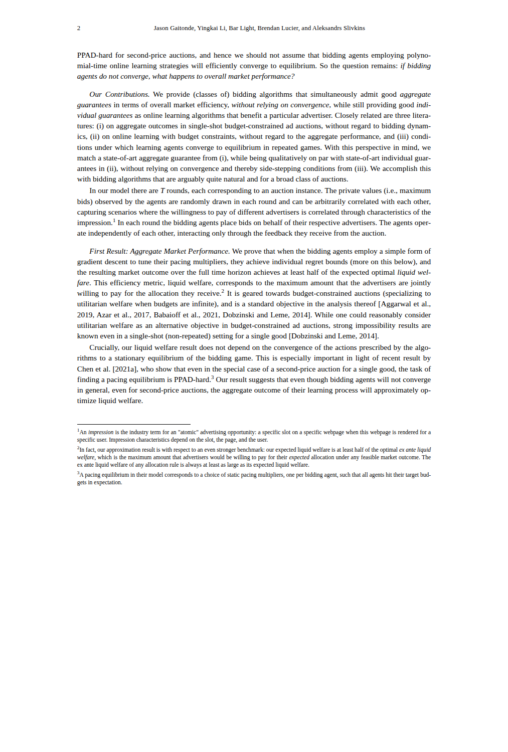2 Jason Gaitonde, Yingkai Li, Bar Light, Brendan Lucier, and Aleksandrs Slivkins
PPAD-hard for second-price auctions, and hence we should not assume that bidding agents employing polynomial-time online learning strategies will efficiently converge to equilibrium. So the question remains: if bidding agents do not converge, what happens to overall market performance?
Our Contributions. We provide (classes of) bidding algorithms that simultaneously admit good aggregate guarantees in terms of overall market efficiency, without relying on convergence, while still providing good individual guarantees as online learning algorithms that benefit a particular advertiser. Closely related are three literatures: (i) on aggregate outcomes in single-shot budget-constrained ad auctions, without regard to bidding dynamics, (ii) on online learning with budget constraints, without regard to the aggregate performance, and (iii) conditions under which learning agents converge to equilibrium in repeated games. With this perspective in mind, we match a state-of-art aggregate guarantee from (i), while being qualitatively on par with state-of-art individual guarantees in (ii), without relying on convergence and thereby side-stepping conditions from (iii). We accomplish this with bidding algorithms that are arguably quite natural and for a broad class of auctions.
In our model there are T rounds, each corresponding to an auction instance. The private values (i.e., maximum bids) observed by the agents are randomly drawn in each round and can be arbitrarily correlated with each other, capturing scenarios where the willingness to pay of different advertisers is correlated through characteristics of the impression.1 In each round the bidding agents place bids on behalf of their respective advertisers. The agents operate independently of each other, interacting only through the feedback they receive from the auction.
First Result: Aggregate Market Performance. We prove that when the bidding agents employ a simple form of gradient descent to tune their pacing multipliers, they achieve individual regret bounds (more on this below), and the resulting market outcome over the full time horizon achieves at least half of the expected optimal liquid welfare. This efficiency metric, liquid welfare, corresponds to the maximum amount that the advertisers are jointly willing to pay for the allocation they receive.2 It is geared towards budget-constrained auctions (specializing to utilitarian welfare when budgets are infinite), and is a standard objective in the analysis thereof [Aggarwal et al., 2019, Azar et al., 2017, Babaioff et al., 2021, Dobzinski and Leme, 2014]. While one could reasonably consider utilitarian welfare as an alternative objective in budget-constrained ad auctions, strong impossibility results are known even in a single-shot (non-repeated) setting for a single good [Dobzinski and Leme, 2014].
Crucially, our liquid welfare result does not depend on the convergence of the actions prescribed by the algorithms to a stationary equilibrium of the bidding game. This is especially important in light of recent result by Chen et al. [2021a], who show that even in the special case of a second-price auction for a single good, the task of finding a pacing equilibrium is PPAD-hard.3 Our result suggests that even though bidding agents will not converge in general, even for second-price auctions, the aggregate outcome of their learning process will approximately optimize liquid welfare.
1An impression is the industry term for an "atomic" advertising opportunity: a specific slot on a specific webpage when this webpage is rendered for a specific user. Impression characteristics depend on the slot, the page, and the user.
2In fact, our approximation result is with respect to an even stronger benchmark: our expected liquid welfare is at least half of the optimal ex ante liquid welfare, which is the maximum amount that advertisers would be willing to pay for their expected allocation under any feasible market outcome. The ex ante liquid welfare of any allocation rule is always at least as large as its expected liquid welfare.
3A pacing equilibrium in their model corresponds to a choice of static pacing multipliers, one per bidding agent, such that all agents hit their target budgets in expectation.